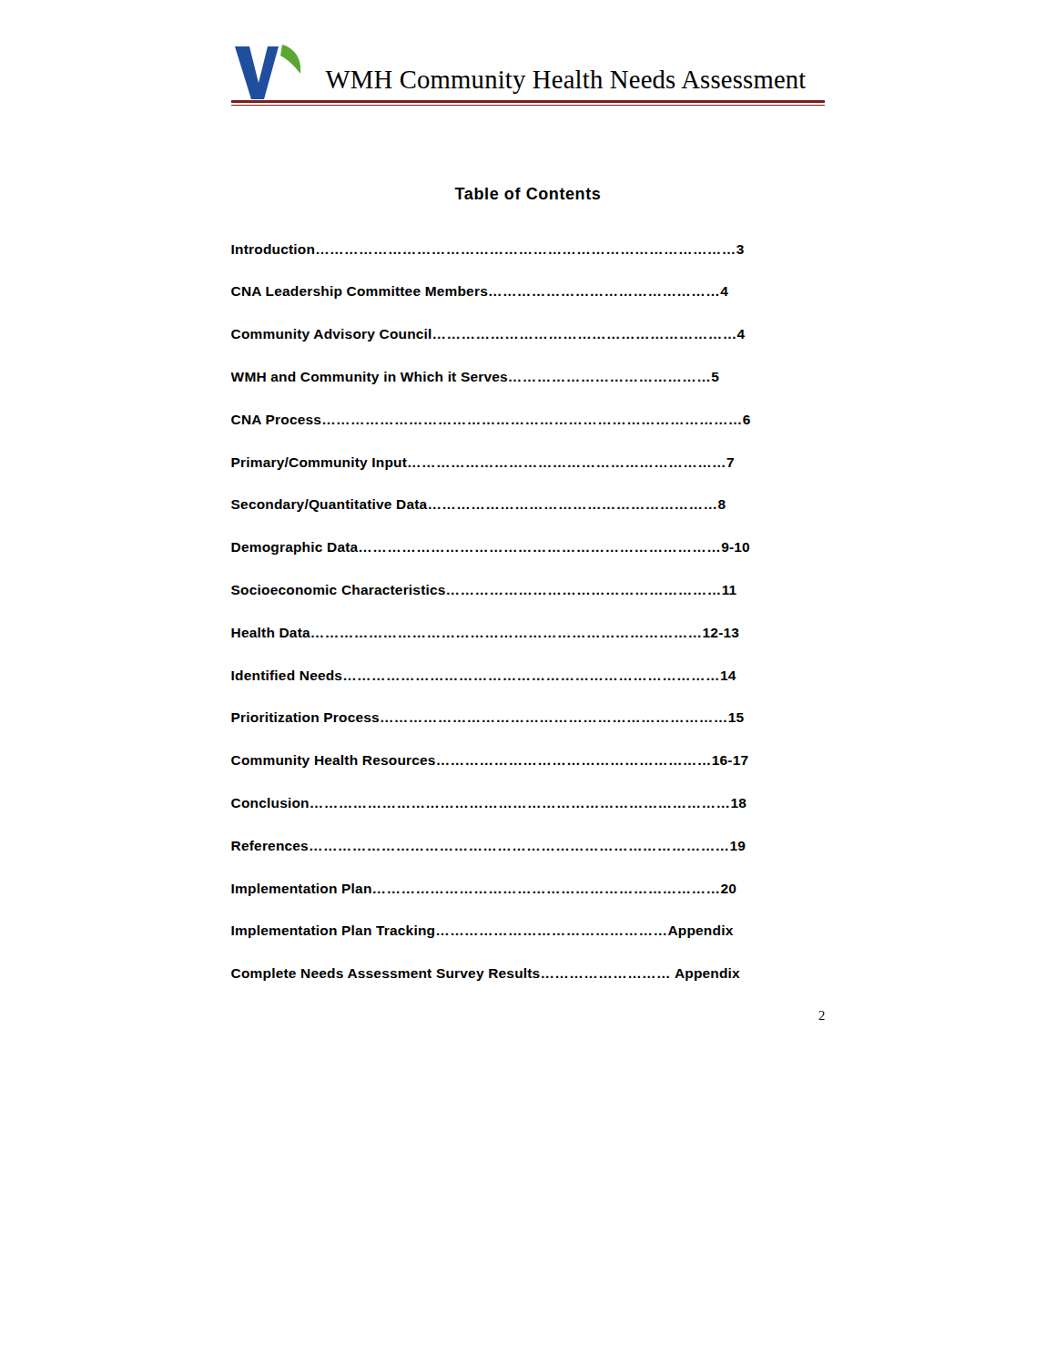WMH Community Health Needs Assessment
Table of Contents
Introduction……………………………………………………………………………3
CNA Leadership Committee Members…………………………………………4
Community Advisory Council………………………………………………………4
WMH and Community in Which it Serves……………………………………5
CNA Process……………………………………………………………………………6
Primary/Community Input…………………………………………………………7
Secondary/Quantitative Data……………………………………………………8
Demographic Data…………………………………………………………………9-10
Socioeconomic Characteristics…………………………………………………11
Health Data………………………………………………………………………12-13
Identified Needs……………………………………………………………………14
Prioritization Process………………………………………………………………15
Community Health Resources…………………………………………………16-17
Conclusion……………………………………………………………………………18
References……………………………………………………………………………19
Implementation Plan………………………………………………………………20
Implementation Plan Tracking…………………………………………Appendix
Complete Needs Assessment Survey Results……………………… Appendix
2